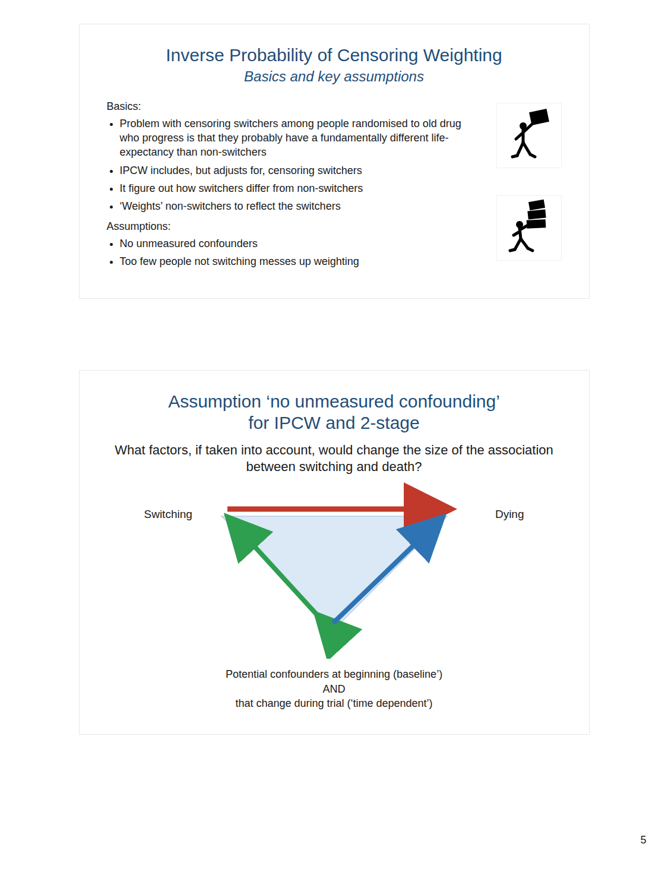Inverse Probability of Censoring Weighting
Basics and key assumptions
Basics:
Problem with censoring switchers among people randomised to old drug who progress is that they probably have a fundamentally different life-expectancy than non-switchers
IPCW includes, but adjusts for, censoring switchers
It figure out how switchers differ from non-switchers
‘Weights’ non-switchers to reflect the switchers
Assumptions:
No unmeasured confounders
Too few people not switching messes up weighting
Assumption ‘no unmeasured confounding’
for IPCW and 2-stage
What factors, if taken into account, would change the size of the association between switching and death?
Switching Dying
Potential confounders at beginning (baseline’)
AND
that change during trial (‘time dependent’)
5